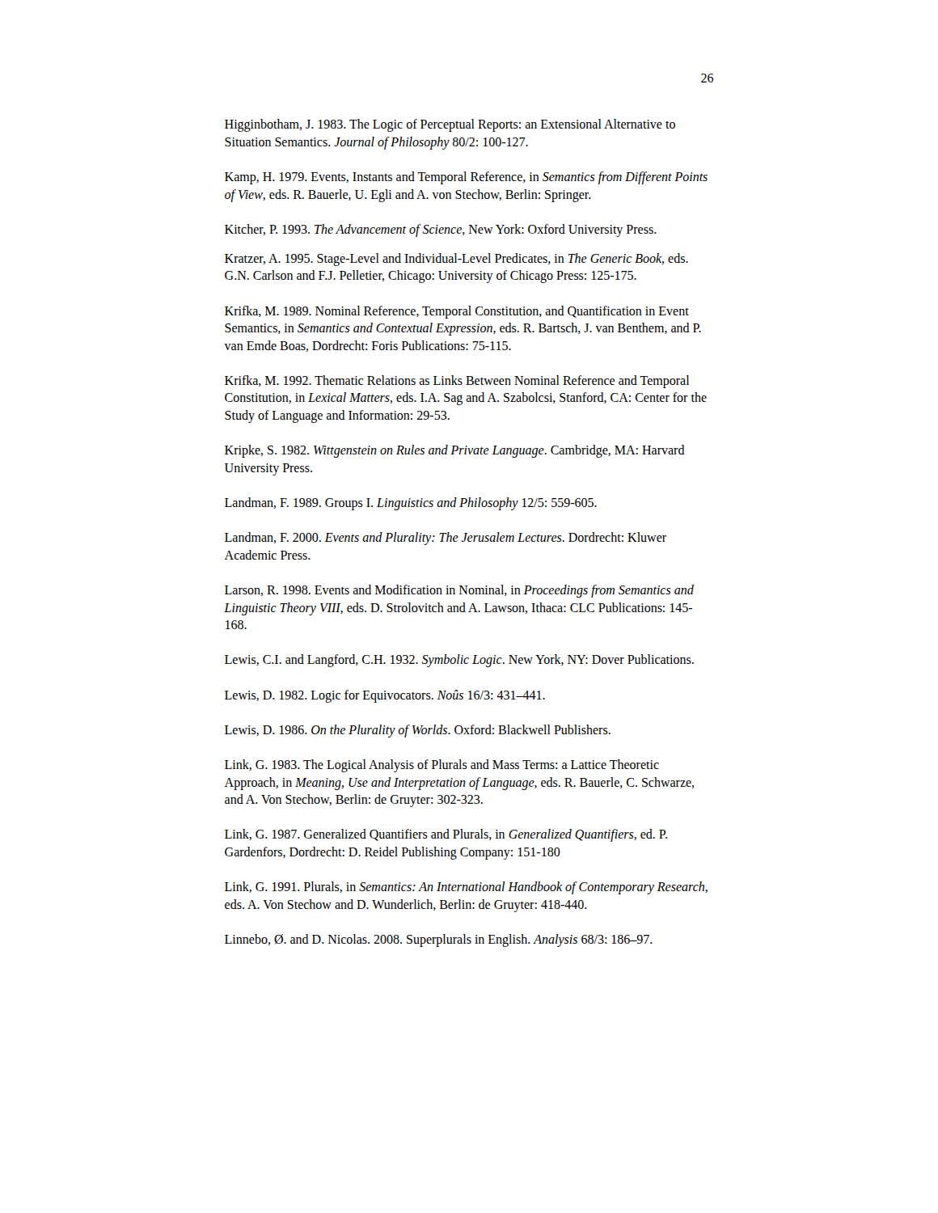26
Higginbotham, J. 1983. The Logic of Perceptual Reports: an Extensional Alternative to Situation Semantics. Journal of Philosophy 80/2: 100-127.
Kamp, H. 1979. Events, Instants and Temporal Reference, in Semantics from Different Points of View, eds. R. Bauerle, U. Egli and A. von Stechow, Berlin: Springer.
Kitcher, P. 1993. The Advancement of Science, New York: Oxford University Press.
Kratzer, A. 1995. Stage-Level and Individual-Level Predicates, in The Generic Book, eds. G.N. Carlson and F.J. Pelletier, Chicago: University of Chicago Press: 125-175.
Krifka, M. 1989. Nominal Reference, Temporal Constitution, and Quantification in Event Semantics, in Semantics and Contextual Expression, eds. R. Bartsch, J. van Benthem, and P. van Emde Boas, Dordrecht: Foris Publications: 75-115.
Krifka, M. 1992. Thematic Relations as Links Between Nominal Reference and Temporal Constitution, in Lexical Matters, eds. I.A. Sag and A. Szabolcsi, Stanford, CA: Center for the Study of Language and Information: 29-53.
Kripke, S. 1982. Wittgenstein on Rules and Private Language. Cambridge, MA: Harvard University Press.
Landman, F. 1989. Groups I. Linguistics and Philosophy 12/5: 559-605.
Landman, F. 2000. Events and Plurality: The Jerusalem Lectures. Dordrecht: Kluwer Academic Press.
Larson, R. 1998. Events and Modification in Nominal, in Proceedings from Semantics and Linguistic Theory VIII, eds. D. Strolovitch and A. Lawson, Ithaca: CLC Publications: 145-168.
Lewis, C.I. and Langford, C.H. 1932. Symbolic Logic. New York, NY: Dover Publications.
Lewis, D. 1982. Logic for Equivocators. Noûs 16/3: 431–441.
Lewis, D. 1986. On the Plurality of Worlds. Oxford: Blackwell Publishers.
Link, G. 1983. The Logical Analysis of Plurals and Mass Terms: a Lattice Theoretic Approach, in Meaning, Use and Interpretation of Language, eds. R. Bauerle, C. Schwarze, and A. Von Stechow, Berlin: de Gruyter: 302-323.
Link, G. 1987. Generalized Quantifiers and Plurals, in Generalized Quantifiers, ed. P. Gardenfors, Dordrecht: D. Reidel Publishing Company: 151-180
Link, G. 1991. Plurals, in Semantics: An International Handbook of Contemporary Research, eds. A. Von Stechow and D. Wunderlich, Berlin: de Gruyter: 418-440.
Linnebo, Ø. and D. Nicolas. 2008. Superplurals in English. Analysis 68/3: 186–97.